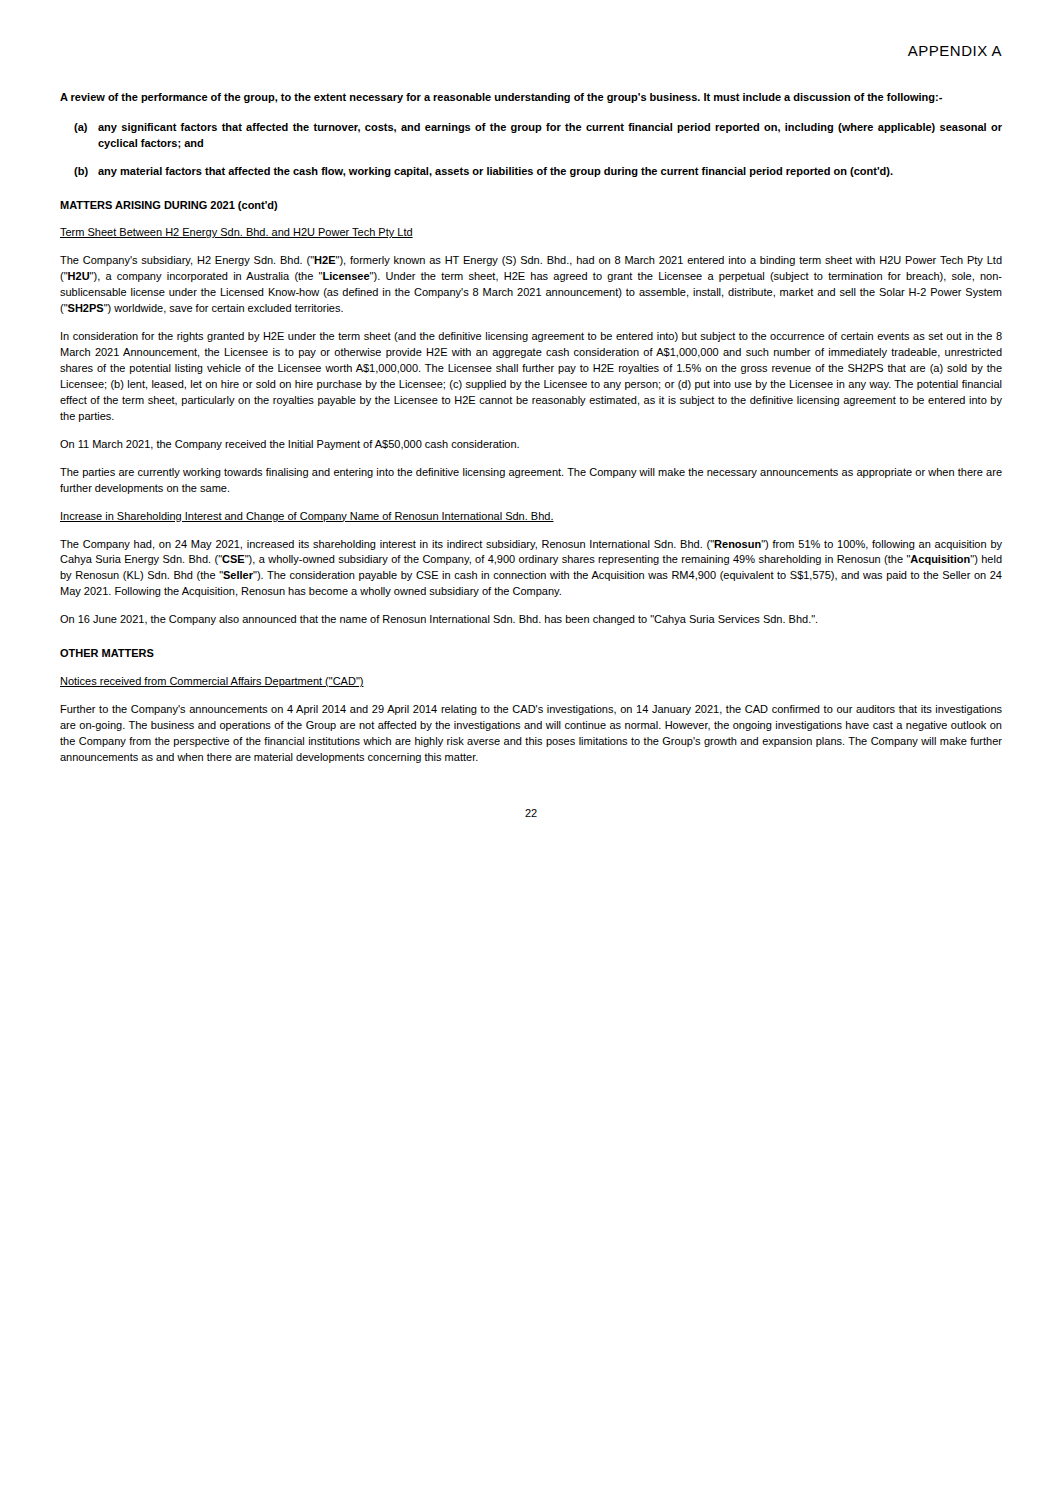APPENDIX A
A review of the performance of the group, to the extent necessary for a reasonable understanding of the group's business. It must include a discussion of the following:-
(a) any significant factors that affected the turnover, costs, and earnings of the group for the current financial period reported on, including (where applicable) seasonal or cyclical factors; and
(b) any material factors that affected the cash flow, working capital, assets or liabilities of the group during the current financial period reported on (cont'd).
MATTERS ARISING DURING 2021 (cont'd)
Term Sheet Between H2 Energy Sdn. Bhd. and H2U Power Tech Pty Ltd
The Company's subsidiary, H2 Energy Sdn. Bhd. ("H2E"), formerly known as HT Energy (S) Sdn. Bhd., had on 8 March 2021 entered into a binding term sheet with H2U Power Tech Pty Ltd ("H2U"), a company incorporated in Australia (the "Licensee"). Under the term sheet, H2E has agreed to grant the Licensee a perpetual (subject to termination for breach), sole, non-sublicensable license under the Licensed Know-how (as defined in the Company's 8 March 2021 announcement) to assemble, install, distribute, market and sell the Solar H-2 Power System ("SH2PS") worldwide, save for certain excluded territories.
In consideration for the rights granted by H2E under the term sheet (and the definitive licensing agreement to be entered into) but subject to the occurrence of certain events as set out in the 8 March 2021 Announcement, the Licensee is to pay or otherwise provide H2E with an aggregate cash consideration of A$1,000,000 and such number of immediately tradeable, unrestricted shares of the potential listing vehicle of the Licensee worth A$1,000,000. The Licensee shall further pay to H2E royalties of 1.5% on the gross revenue of the SH2PS that are (a) sold by the Licensee; (b) lent, leased, let on hire or sold on hire purchase by the Licensee; (c) supplied by the Licensee to any person; or (d) put into use by the Licensee in any way. The potential financial effect of the term sheet, particularly on the royalties payable by the Licensee to H2E cannot be reasonably estimated, as it is subject to the definitive licensing agreement to be entered into by the parties.
On 11 March 2021, the Company received the Initial Payment of A$50,000 cash consideration.
The parties are currently working towards finalising and entering into the definitive licensing agreement. The Company will make the necessary announcements as appropriate or when there are further developments on the same.
Increase in Shareholding Interest and Change of Company Name of Renosun International Sdn. Bhd.
The Company had, on 24 May 2021, increased its shareholding interest in its indirect subsidiary, Renosun International Sdn. Bhd. ("Renosun") from 51% to 100%, following an acquisition by Cahya Suria Energy Sdn. Bhd. ("CSE"), a wholly-owned subsidiary of the Company, of 4,900 ordinary shares representing the remaining 49% shareholding in Renosun (the "Acquisition") held by Renosun (KL) Sdn. Bhd (the "Seller"). The consideration payable by CSE in cash in connection with the Acquisition was RM4,900 (equivalent to S$1,575), and was paid to the Seller on 24 May 2021. Following the Acquisition, Renosun has become a wholly owned subsidiary of the Company.
On 16 June 2021, the Company also announced that the name of Renosun International Sdn. Bhd. has been changed to "Cahya Suria Services Sdn. Bhd.".
OTHER MATTERS
Notices received from Commercial Affairs Department ("CAD")
Further to the Company's announcements on 4 April 2014 and 29 April 2014 relating to the CAD's investigations, on 14 January 2021, the CAD confirmed to our auditors that its investigations are on-going. The business and operations of the Group are not affected by the investigations and will continue as normal. However, the ongoing investigations have cast a negative outlook on the Company from the perspective of the financial institutions which are highly risk averse and this poses limitations to the Group's growth and expansion plans. The Company will make further announcements as and when there are material developments concerning this matter.
22